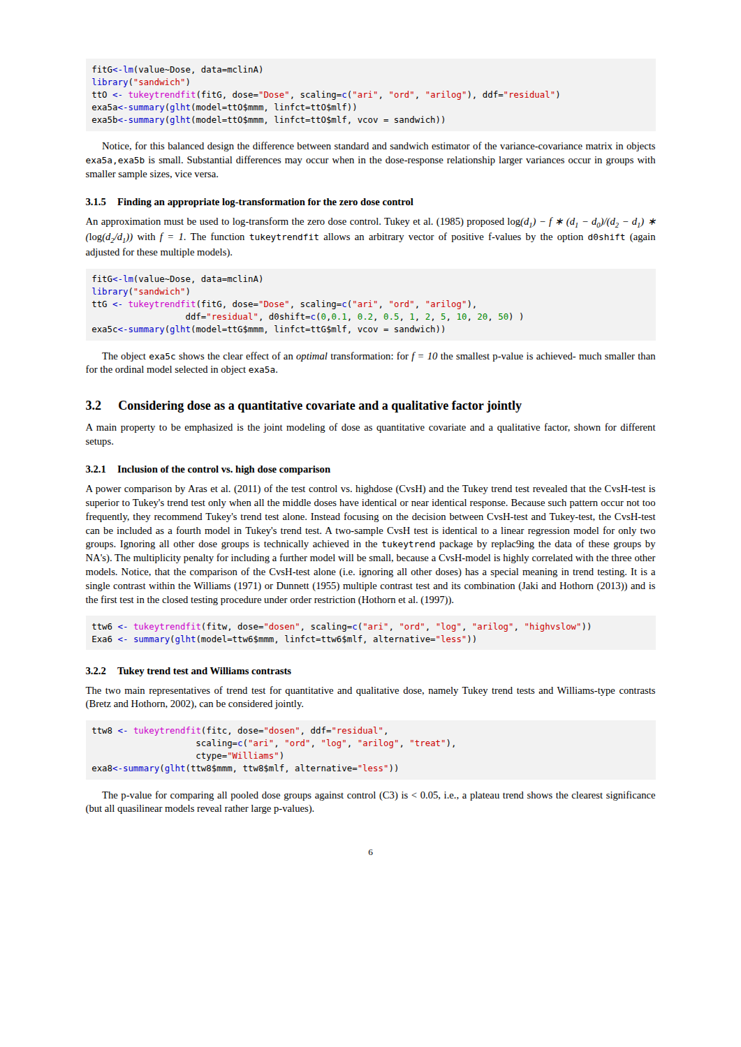fitG<-lm(value~Dose, data=mclinA)
library("sandwich")
ttO <- tukeytrendfit(fitG, dose="Dose", scaling=c("ari", "ord", "arilog"), ddf="residual")
exa5a<-summary(glht(model=ttO$mmm, linfct=ttO$mlf))
exa5b<-summary(glht(model=ttO$mmm, linfct=ttO$mlf, vcov = sandwich))
Notice, for this balanced design the difference between standard and sandwich estimator of the variance-covariance matrix in objects exa5a,exa5b is small. Substantial differences may occur when in the dose-response relationship larger variances occur in groups with smaller sample sizes, vice versa.
3.1.5 Finding an appropriate log-transformation for the zero dose control
An approximation must be used to log-transform the zero dose control. Tukey et al. (1985) proposed log(d1) − f ∗ (d1 − d0)/(d2 − d1) ∗ (log(d2/d1)) with f = 1. The function tukeytrendfit allows an arbitrary vector of positive f-values by the option d0shift (again adjusted for these multiple models).
fitG<-lm(value~Dose, data=mclinA)
library("sandwich")
ttG <- tukeytrendfit(fitG, dose="Dose", scaling=c("ari", "ord", "arilog"),
                  ddf="residual", d0shift=c(0,0.1, 0.2, 0.5, 1, 2, 5, 10, 20, 50) )
exa5c<-summary(glht(model=ttG$mmm, linfct=ttG$mlf, vcov = sandwich))
The object exa5c shows the clear effect of an optimal transformation: for f = 10 the smallest p-value is achieved- much smaller than for the ordinal model selected in object exa5a.
3.2 Considering dose as a quantitative covariate and a qualitative factor jointly
A main property to be emphasized is the joint modeling of dose as quantitative covariate and a qualitative factor, shown for different setups.
3.2.1 Inclusion of the control vs. high dose comparison
A power comparison by Aras et al. (2011) of the test control vs. highdose (CvsH) and the Tukey trend test revealed that the CvsH-test is superior to Tukey's trend test only when all the middle doses have identical or near identical response. Because such pattern occur not too frequently, they recommend Tukey's trend test alone. Instead focusing on the decision between CvsH-test and Tukey-test, the CvsH-test can be included as a fourth model in Tukey's trend test. A two-sample CvsH test is identical to a linear regression model for only two groups. Ignoring all other dose groups is technically achieved in the tukeytrend package by replac9ing the data of these groups by NA's). The multiplicity penalty for including a further model will be small, because a CvsH-model is highly correlated with the three other models. Notice, that the comparison of the CvsH-test alone (i.e. ignoring all other doses) has a special meaning in trend testing. It is a single contrast within the Williams (1971) or Dunnett (1955) multiple contrast test and its combination (Jaki and Hothorn (2013)) and is the first test in the closed testing procedure under order restriction (Hothorn et al. (1997)).
ttw6 <- tukeytrendfit(fitw, dose="dosen", scaling=c("ari", "ord", "log", "arilog", "highvslow"))
Exa6 <- summary(glht(model=ttw6$mmm, linfct=ttw6$mlf, alternative="less"))
3.2.2 Tukey trend test and Williams contrasts
The two main representatives of trend test for quantitative and qualitative dose, namely Tukey trend tests and Williams-type contrasts (Bretz and Hothorn, 2002), can be considered jointly.
ttw8 <- tukeytrendfit(fitc, dose="dosen", ddf="residual",
                    scaling=c("ari", "ord", "log", "arilog", "treat"),
                    ctype="Williams")
exa8<-summary(glht(ttw8$mmm, ttw8$mlf, alternative="less"))
The p-value for comparing all pooled dose groups against control (C3) is < 0.05, i.e., a plateau trend shows the clearest significance (but all quasilinear models reveal rather large p-values).
6